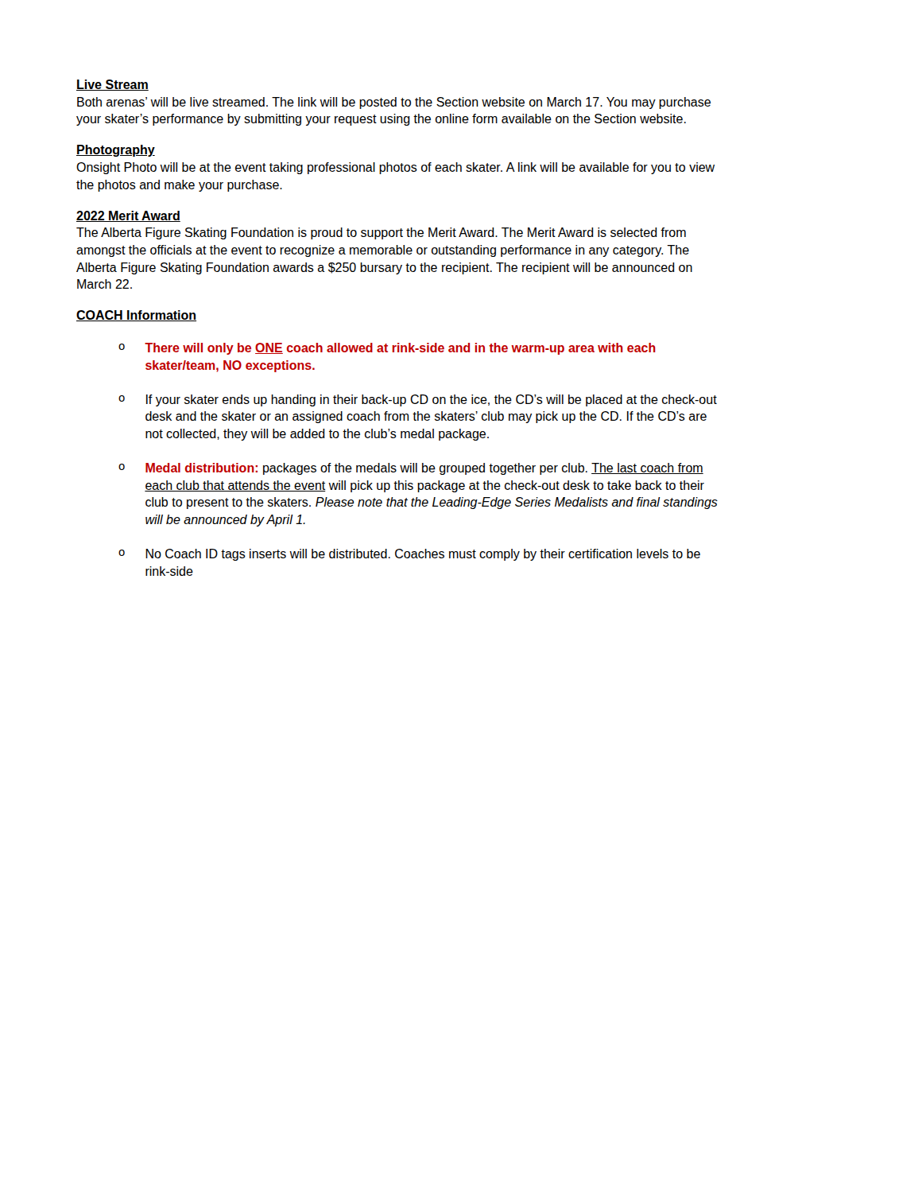Live Stream
Both arenas’ will be live streamed. The link will be posted to the Section website on March 17. You may purchase your skater’s performance by submitting your request using the online form available on the Section website.
Photography
Onsight Photo will be at the event taking professional photos of each skater. A link will be available for you to view the photos and make your purchase.
2022 Merit Award
The Alberta Figure Skating Foundation is proud to support the Merit Award. The Merit Award is selected from amongst the officials at the event to recognize a memorable or outstanding performance in any category. The Alberta Figure Skating Foundation awards a $250 bursary to the recipient. The recipient will be announced on March 22.
COACH Information
There will only be ONE coach allowed at rink-side and in the warm-up area with each skater/team, NO exceptions.
If your skater ends up handing in their back-up CD on the ice, the CD’s will be placed at the check-out desk and the skater or an assigned coach from the skaters’ club may pick up the CD. If the CD’s are not collected, they will be added to the club’s medal package.
Medal distribution: packages of the medals will be grouped together per club. The last coach from each club that attends the event will pick up this package at the check-out desk to take back to their club to present to the skaters. Please note that the Leading-Edge Series Medalists and final standings will be announced by April 1.
No Coach ID tags inserts will be distributed. Coaches must comply by their certification levels to be rink-side